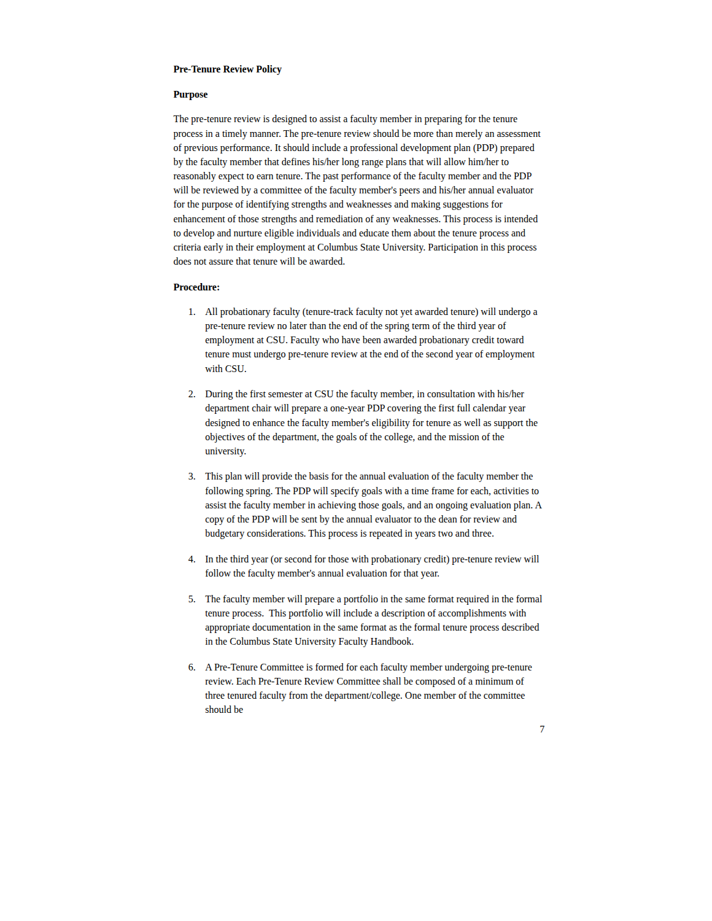Pre-Tenure Review Policy
Purpose
The pre-tenure review is designed to assist a faculty member in preparing for the tenure process in a timely manner. The pre-tenure review should be more than merely an assessment of previous performance. It should include a professional development plan (PDP) prepared by the faculty member that defines his/her long range plans that will allow him/her to reasonably expect to earn tenure. The past performance of the faculty member and the PDP will be reviewed by a committee of the faculty member's peers and his/her annual evaluator for the purpose of identifying strengths and weaknesses and making suggestions for enhancement of those strengths and remediation of any weaknesses. This process is intended to develop and nurture eligible individuals and educate them about the tenure process and criteria early in their employment at Columbus State University. Participation in this process does not assure that tenure will be awarded.
Procedure:
All probationary faculty (tenure-track faculty not yet awarded tenure) will undergo a pre-tenure review no later than the end of the spring term of the third year of employment at CSU. Faculty who have been awarded probationary credit toward tenure must undergo pre-tenure review at the end of the second year of employment with CSU.
During the first semester at CSU the faculty member, in consultation with his/her department chair will prepare a one-year PDP covering the first full calendar year designed to enhance the faculty member's eligibility for tenure as well as support the objectives of the department, the goals of the college, and the mission of the university.
This plan will provide the basis for the annual evaluation of the faculty member the following spring. The PDP will specify goals with a time frame for each, activities to assist the faculty member in achieving those goals, and an ongoing evaluation plan. A copy of the PDP will be sent by the annual evaluator to the dean for review and budgetary considerations. This process is repeated in years two and three.
In the third year (or second for those with probationary credit) pre-tenure review will follow the faculty member's annual evaluation for that year.
The faculty member will prepare a portfolio in the same format required in the formal tenure process. This portfolio will include a description of accomplishments with appropriate documentation in the same format as the formal tenure process described in the Columbus State University Faculty Handbook.
A Pre-Tenure Committee is formed for each faculty member undergoing pre-tenure review. Each Pre-Tenure Review Committee shall be composed of a minimum of three tenured faculty from the department/college. One member of the committee should be
7